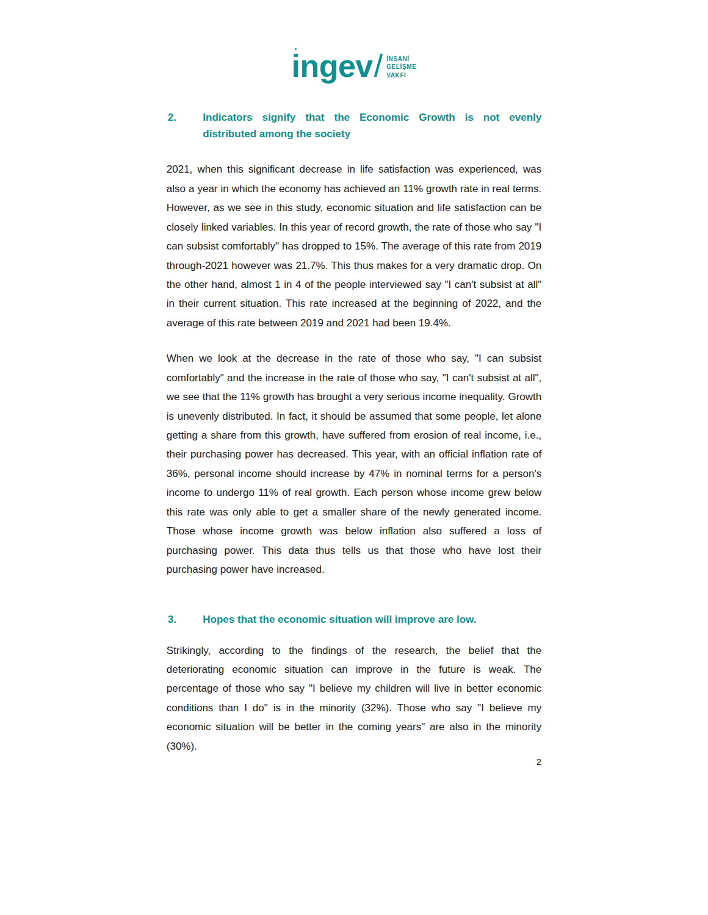ingev/İNSANİ
GELİŞME
VAKFI
2. Indicators signify that the Economic Growth is not evenly distributed among the society
2021, when this significant decrease in life satisfaction was experienced, was also a year in which the economy has achieved an 11% growth rate in real terms. However, as we see in this study, economic situation and life satisfaction can be closely linked variables. In this year of record growth, the rate of those who say "I can subsist comfortably" has dropped to 15%. The average of this rate from 2019 through-2021 however was 21.7%. This thus makes for a very dramatic drop. On the other hand, almost 1 in 4 of the people interviewed say "I can't subsist at all" in their current situation. This rate increased at the beginning of 2022, and the average of this rate between 2019 and 2021 had been 19.4%.
When we look at the decrease in the rate of those who say, "I can subsist comfortably" and the increase in the rate of those who say, "I can't subsist at all", we see that the 11% growth has brought a very serious income inequality. Growth is unevenly distributed. In fact, it should be assumed that some people, let alone getting a share from this growth, have suffered from erosion of real income, i.e., their purchasing power has decreased. This year, with an official inflation rate of 36%, personal income should increase by 47% in nominal terms for a person's income to undergo 11% of real growth. Each person whose income grew below this rate was only able to get a smaller share of the newly generated income. Those whose income growth was below inflation also suffered a loss of purchasing power. This data thus tells us that those who have lost their purchasing power have increased.
3. Hopes that the economic situation will improve are low.
Strikingly, according to the findings of the research, the belief that the deteriorating economic situation can improve in the future is weak. The percentage of those who say "I believe my children will live in better economic conditions than I do" is in the minority (32%). Those who say "I believe my economic situation will be better in the coming years" are also in the minority (30%).
2